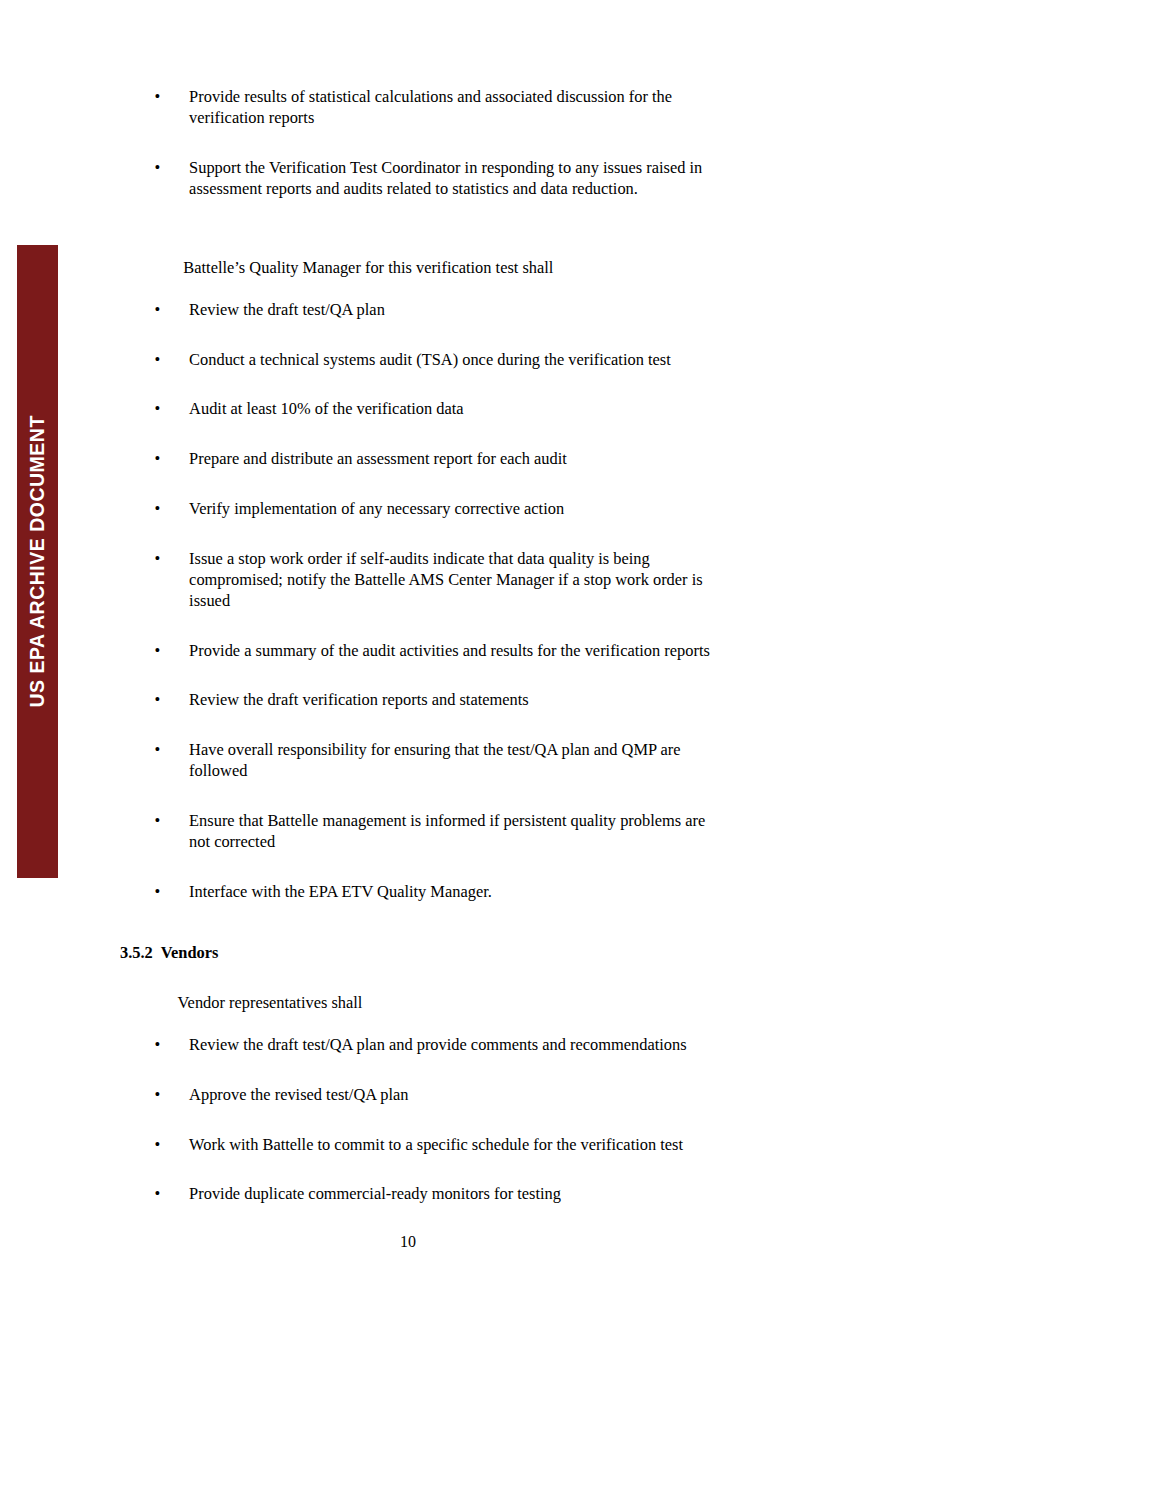US EPA ARCHIVE DOCUMENT
Provide results of statistical calculations and associated discussion for the verification reports
Support the Verification Test Coordinator in responding to any issues raised in assessment reports and audits related to statistics and data reduction.
Battelle’s Quality Manager for this verification test shall
Review the draft test/QA plan
Conduct a technical systems audit (TSA) once during the verification test
Audit at least 10% of the verification data
Prepare and distribute an assessment report for each audit
Verify implementation of any necessary corrective action
Issue a stop work order if self-audits indicate that data quality is being compromised; notify the Battelle AMS Center Manager if a stop work order is issued
Provide a summary of the audit activities and results for the verification reports
Review the draft verification reports and statements
Have overall responsibility for ensuring that the test/QA plan and QMP are followed
Ensure that Battelle management is informed if persistent quality problems are not corrected
Interface with the EPA ETV Quality Manager.
3.5.2 Vendors
Vendor representatives shall
Review the draft test/QA plan and provide comments and recommendations
Approve the revised test/QA plan
Work with Battelle to commit to a specific schedule for the verification test
Provide duplicate commercial-ready monitors for testing
10